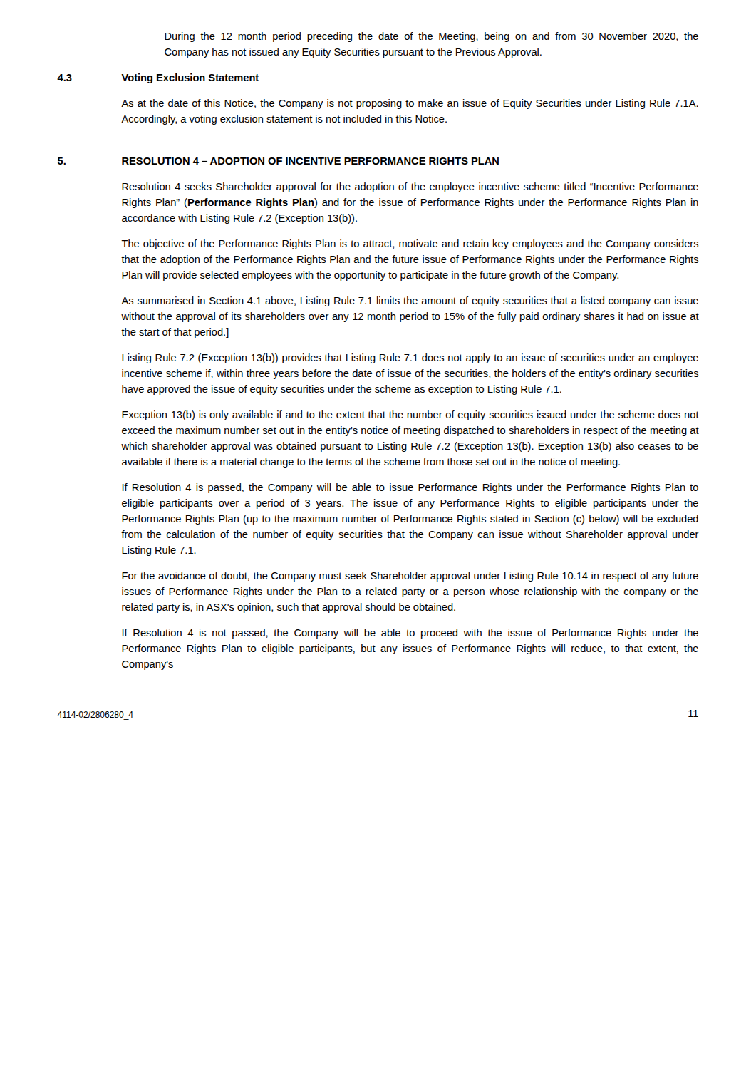During the 12 month period preceding the date of the Meeting, being on and from 30 November 2020, the Company has not issued any Equity Securities pursuant to the Previous Approval.
4.3 Voting Exclusion Statement
As at the date of this Notice, the Company is not proposing to make an issue of Equity Securities under Listing Rule 7.1A. Accordingly, a voting exclusion statement is not included in this Notice.
5. RESOLUTION 4 – ADOPTION OF INCENTIVE PERFORMANCE RIGHTS PLAN
Resolution 4 seeks Shareholder approval for the adoption of the employee incentive scheme titled “Incentive Performance Rights Plan” (Performance Rights Plan) and for the issue of Performance Rights under the Performance Rights Plan in accordance with Listing Rule 7.2 (Exception 13(b)).
The objective of the Performance Rights Plan is to attract, motivate and retain key employees and the Company considers that the adoption of the Performance Rights Plan and the future issue of Performance Rights under the Performance Rights Plan will provide selected employees with the opportunity to participate in the future growth of the Company.
As summarised in Section 4.1 above, Listing Rule 7.1 limits the amount of equity securities that a listed company can issue without the approval of its shareholders over any 12 month period to 15% of the fully paid ordinary shares it had on issue at the start of that period.]
Listing Rule 7.2 (Exception 13(b)) provides that Listing Rule 7.1 does not apply to an issue of securities under an employee incentive scheme if, within three years before the date of issue of the securities, the holders of the entity's ordinary securities have approved the issue of equity securities under the scheme as exception to Listing Rule 7.1.
Exception 13(b) is only available if and to the extent that the number of equity securities issued under the scheme does not exceed the maximum number set out in the entity's notice of meeting dispatched to shareholders in respect of the meeting at which shareholder approval was obtained pursuant to Listing Rule 7.2 (Exception 13(b). Exception 13(b) also ceases to be available if there is a material change to the terms of the scheme from those set out in the notice of meeting.
If Resolution 4 is passed, the Company will be able to issue Performance Rights under the Performance Rights Plan to eligible participants over a period of 3 years. The issue of any Performance Rights to eligible participants under the Performance Rights Plan (up to the maximum number of Performance Rights stated in Section (c) below) will be excluded from the calculation of the number of equity securities that the Company can issue without Shareholder approval under Listing Rule 7.1.
For the avoidance of doubt, the Company must seek Shareholder approval under Listing Rule 10.14 in respect of any future issues of Performance Rights under the Plan to a related party or a person whose relationship with the company or the related party is, in ASX's opinion, such that approval should be obtained.
If Resolution 4 is not passed, the Company will be able to proceed with the issue of Performance Rights under the Performance Rights Plan to eligible participants, but any issues of Performance Rights will reduce, to that extent, the Company's
4114-02/2806280_4
11